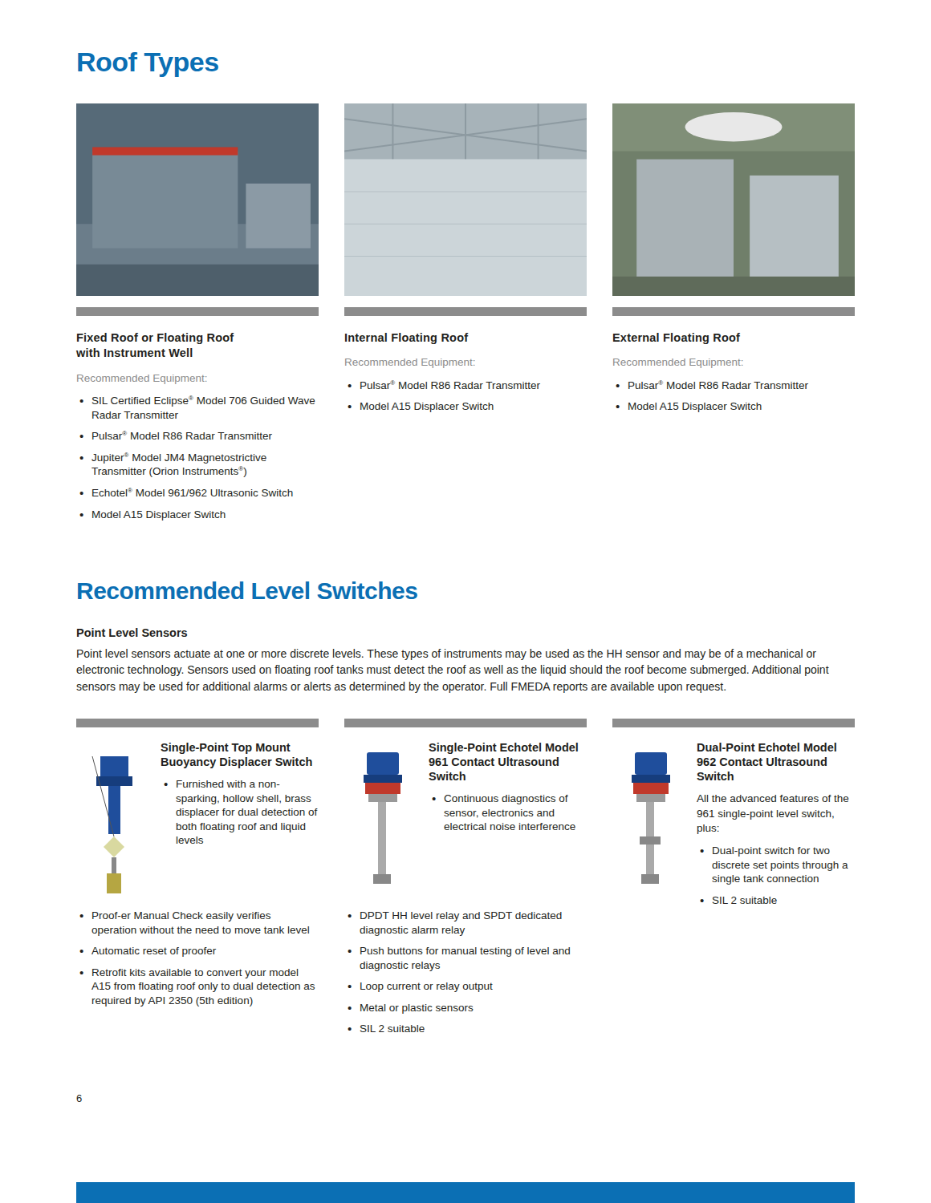Roof Types
Fixed Roof or Floating Roof
with Instrument Well
Recommended Equipment:
SIL Certified Eclipse® Model 706 Guided Wave Radar Transmitter
Pulsar® Model R86 Radar Transmitter
Jupiter® Model JM4 Magnetostrictive Transmitter (Orion Instruments®)
Echotel® Model 961/962 Ultrasonic Switch
Model A15 Displacer Switch
Internal Floating Roof
Recommended Equipment:
Pulsar® Model R86 Radar Transmitter
Model A15 Displacer Switch
External Floating Roof
Recommended Equipment:
Pulsar® Model R86 Radar Transmitter
Model A15 Displacer Switch
Recommended Level Switches
Point Level Sensors
Point level sensors actuate at one or more discrete levels. These types of instruments may be used as the HH sensor and may be of a mechanical or electronic technology. Sensors used on floating roof tanks must detect the roof as well as the liquid should the roof become submerged. Additional point sensors may be used for additional alarms or alerts as determined by the operator. Full FMEDA reports are available upon request.
Single-Point Top Mount Buoyancy Displacer Switch
Furnished with a non-sparking, hollow shell, brass displacer for dual detection of both floating roof and liquid levels
Proof-er Manual Check easily verifies operation without the need to move tank level
Automatic reset of proofer
Retrofit kits available to convert your model A15 from floating roof only to dual detection as required by API 2350 (5th edition)
Single-Point Echotel Model 961 Contact Ultrasound Switch
Continuous diagnostics of sensor, electronics and electrical noise interference
DPDT HH level relay and SPDT dedicated diagnostic alarm relay
Push buttons for manual testing of level and diagnostic relays
Loop current or relay output
Metal or plastic sensors
SIL 2 suitable
Dual-Point Echotel Model 962 Contact Ultrasound Switch
All the advanced features of the 961 single-point level switch, plus:
Dual-point switch for two discrete set points through a single tank connection
SIL 2 suitable
6